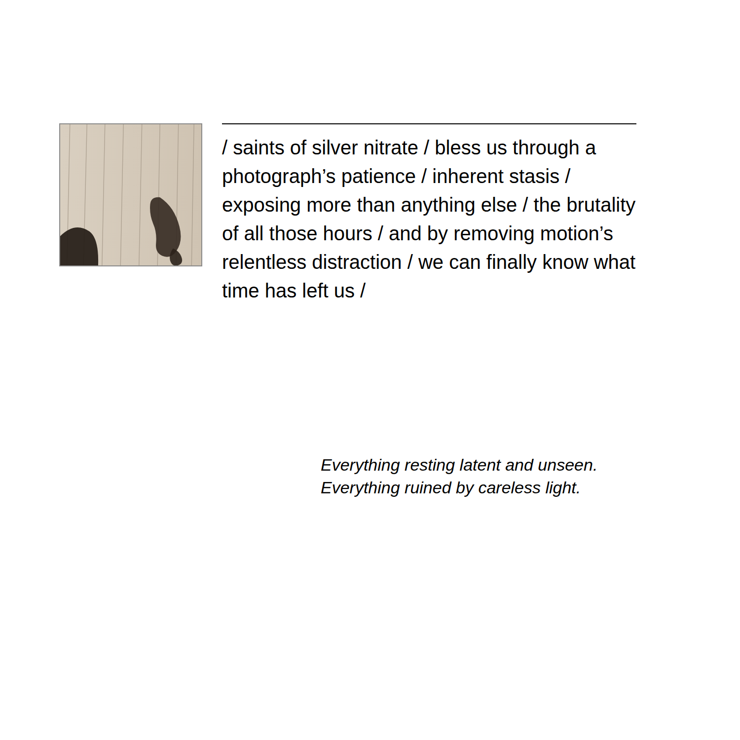/ saints of silver nitrate / bless us through a photograph’s patience / inherent stasis / exposing more than anything else / the brutality of all those hours / and by removing motion’s relentless distraction / we can finally know what time has left us /
Everything resting latent and unseen.
Everything ruined by careless light.